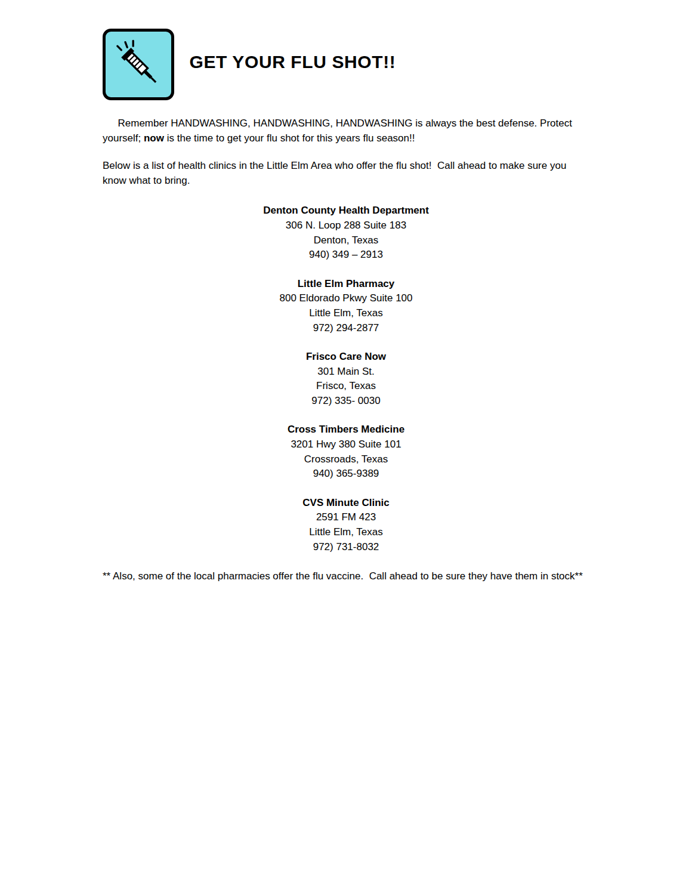GET YOUR FLU SHOT!!
Remember HANDWASHING, HANDWASHING, HANDWASHING is always the best defense. Protect yourself; now is the time to get your flu shot for this years flu season!!
Below is a list of health clinics in the Little Elm Area who offer the flu shot! Call ahead to make sure you know what to bring.
Denton County Health Department
306 N. Loop 288 Suite 183
Denton, Texas
940) 349 – 2913
Little Elm Pharmacy
800 Eldorado Pkwy Suite 100
Little Elm, Texas
972) 294-2877
Frisco Care Now
301 Main St.
Frisco, Texas
972) 335- 0030
Cross Timbers Medicine
3201 Hwy 380 Suite 101
Crossroads, Texas
940) 365-9389
CVS Minute Clinic
2591 FM 423
Little Elm, Texas
972) 731-8032
** Also, some of the local pharmacies offer the flu vaccine. Call ahead to be sure they have them in stock**